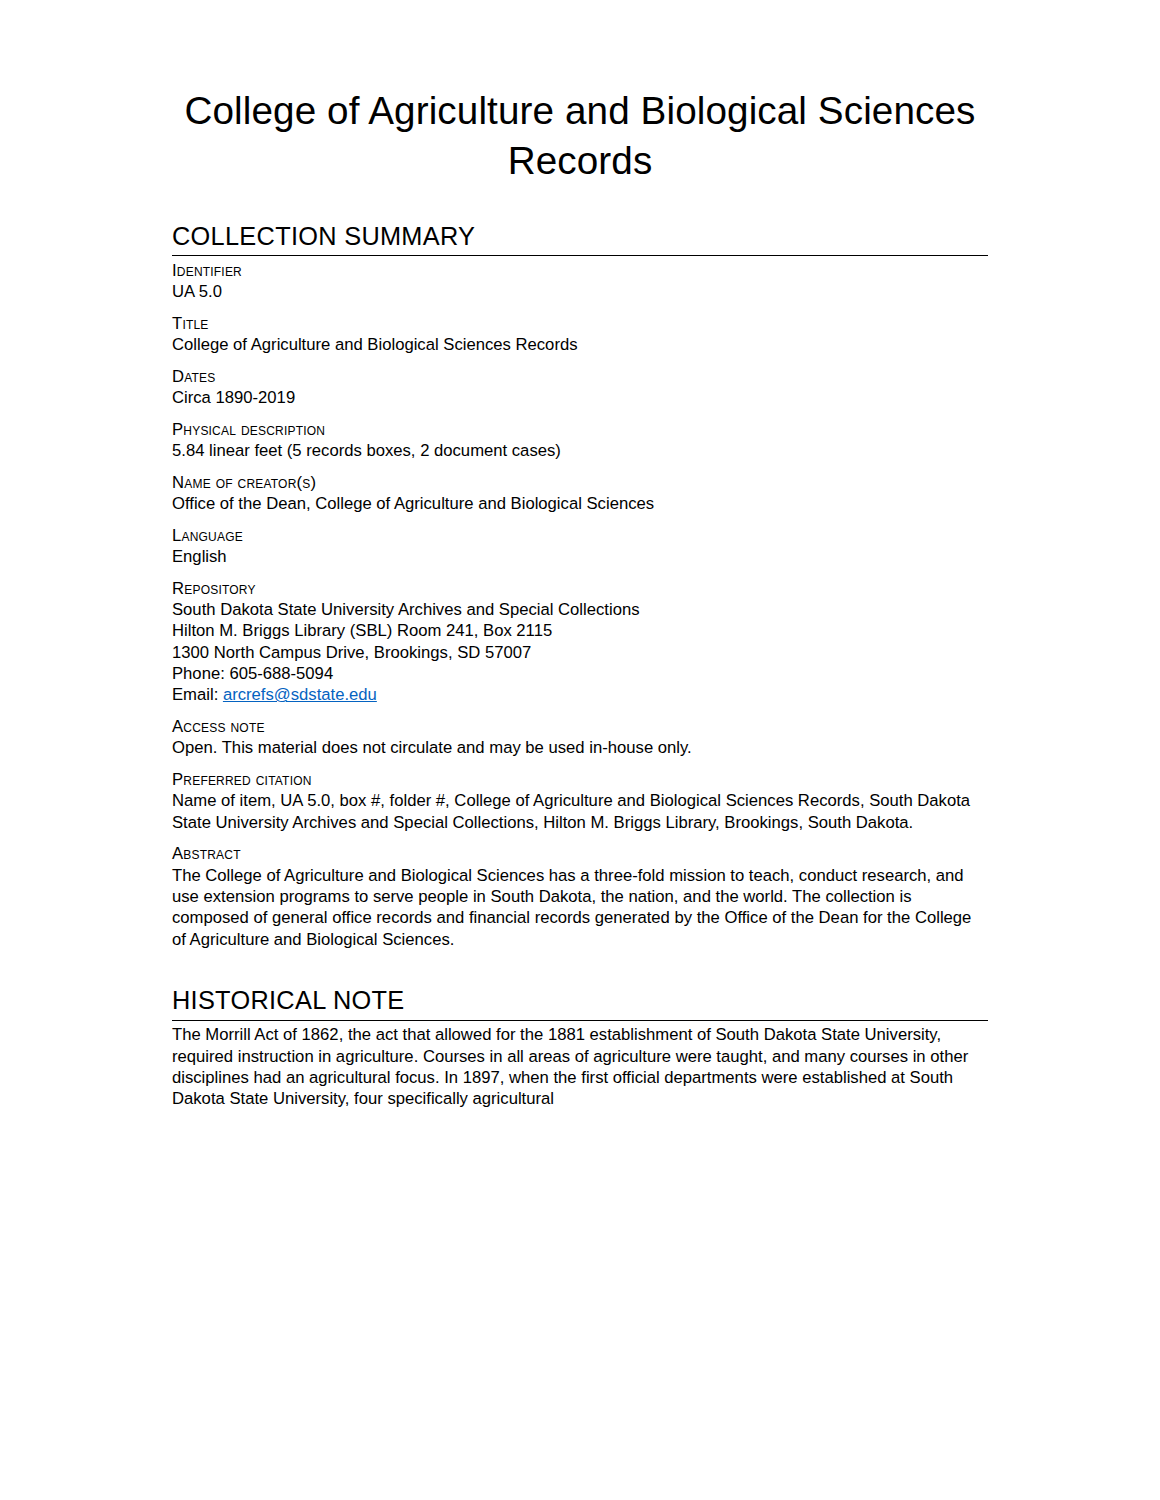College of Agriculture and Biological Sciences Records
Collection Summary
Identifier UA 5.0
Title College of Agriculture and Biological Sciences Records
Dates Circa 1890-2019
Physical Description 5.84 linear feet (5 records boxes, 2 document cases)
Name of Creator(s) Office of the Dean, College of Agriculture and Biological Sciences
Language English
Repository South Dakota State University Archives and Special Collections
Hilton M. Briggs Library (SBL) Room 241, Box 2115
1300 North Campus Drive, Brookings, SD 57007
Phone: 605-688-5094
Email: arcrefs@sdstate.edu
Access Note Open. This material does not circulate and may be used in-house only.
Preferred Citation Name of item, UA 5.0, box #, folder #, College of Agriculture and Biological Sciences Records, South Dakota State University Archives and Special Collections, Hilton M. Briggs Library, Brookings, South Dakota.
Abstract
The College of Agriculture and Biological Sciences has a three-fold mission to teach, conduct research, and use extension programs to serve people in South Dakota, the nation, and the world. The collection is composed of general office records and financial records generated by the Office of the Dean for the College of Agriculture and Biological Sciences.
Historical Note
The Morrill Act of 1862, the act that allowed for the 1881 establishment of South Dakota State University, required instruction in agriculture. Courses in all areas of agriculture were taught, and many courses in other disciplines had an agricultural focus. In 1897, when the first official departments were established at South Dakota State University, four specifically agricultural